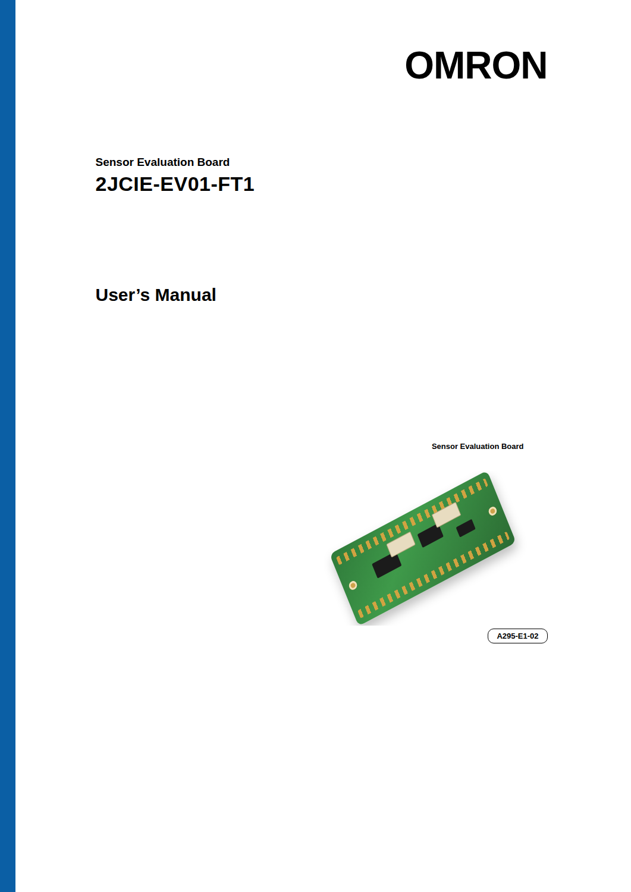OMRON
Sensor Evaluation Board
2JCIE-EV01-FT1
User’s Manual
Sensor Evaluation Board
A295-E1-02